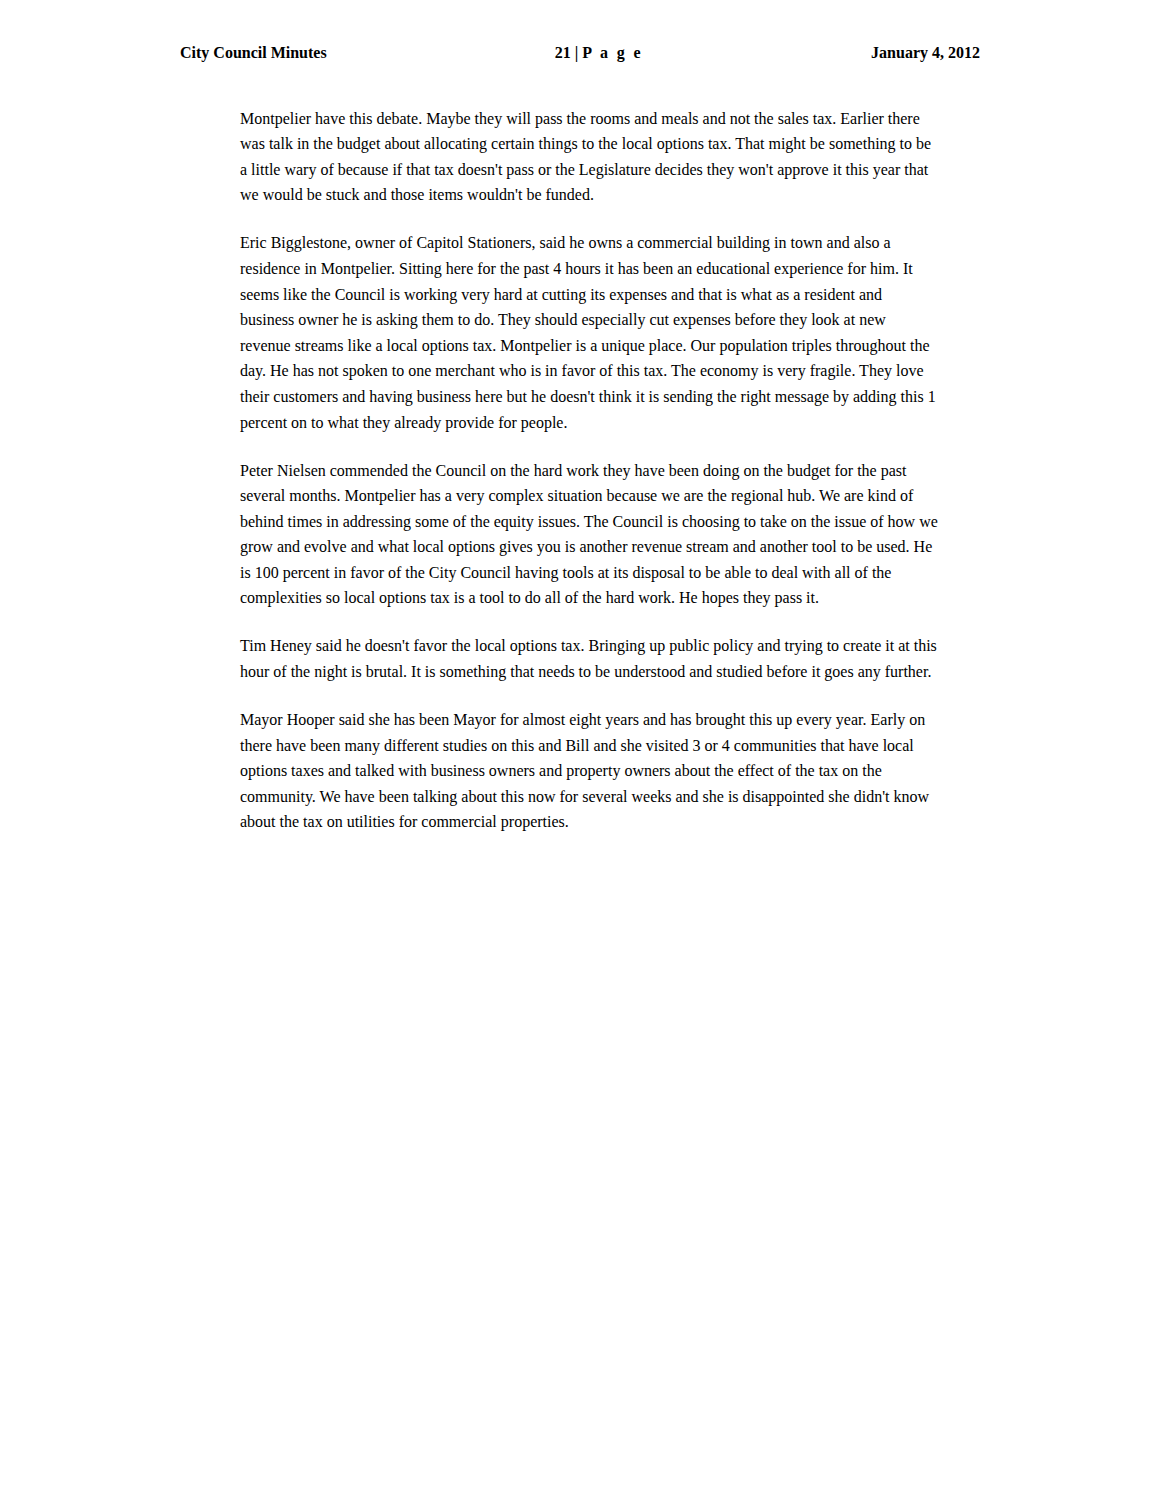City Council Minutes 21 | P a g e January 4, 2012
Montpelier have this debate. Maybe they will pass the rooms and meals and not the sales tax. Earlier there was talk in the budget about allocating certain things to the local options tax. That might be something to be a little wary of because if that tax doesn't pass or the Legislature decides they won't approve it this year that we would be stuck and those items wouldn't be funded.
Eric Bigglestone, owner of Capitol Stationers, said he owns a commercial building in town and also a residence in Montpelier. Sitting here for the past 4 hours it has been an educational experience for him. It seems like the Council is working very hard at cutting its expenses and that is what as a resident and business owner he is asking them to do. They should especially cut expenses before they look at new revenue streams like a local options tax. Montpelier is a unique place. Our population triples throughout the day. He has not spoken to one merchant who is in favor of this tax. The economy is very fragile. They love their customers and having business here but he doesn't think it is sending the right message by adding this 1 percent on to what they already provide for people.
Peter Nielsen commended the Council on the hard work they have been doing on the budget for the past several months. Montpelier has a very complex situation because we are the regional hub. We are kind of behind times in addressing some of the equity issues. The Council is choosing to take on the issue of how we grow and evolve and what local options gives you is another revenue stream and another tool to be used. He is 100 percent in favor of the City Council having tools at its disposal to be able to deal with all of the complexities so local options tax is a tool to do all of the hard work. He hopes they pass it.
Tim Heney said he doesn't favor the local options tax. Bringing up public policy and trying to create it at this hour of the night is brutal. It is something that needs to be understood and studied before it goes any further.
Mayor Hooper said she has been Mayor for almost eight years and has brought this up every year. Early on there have been many different studies on this and Bill and she visited 3 or 4 communities that have local options taxes and talked with business owners and property owners about the effect of the tax on the community. We have been talking about this now for several weeks and she is disappointed she didn't know about the tax on utilities for commercial properties.